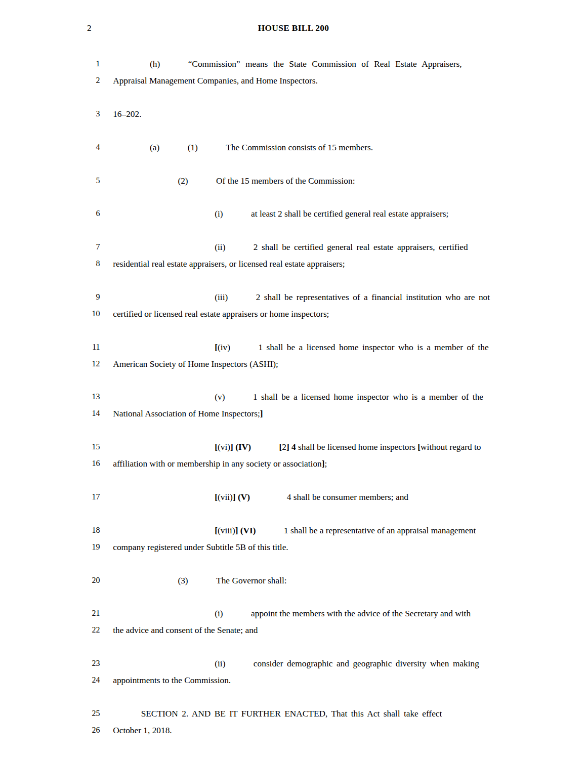2
HOUSE BILL 200
1
(h) “Commission” means the State Commission of Real Estate Appraisers,
2
Appraisal Management Companies, and Home Inspectors.
3
16–202.
4
(a) (1) The Commission consists of 15 members.
5
(2) Of the 15 members of the Commission:
6
(i) at least 2 shall be certified general real estate appraisers;
7
(ii) 2 shall be certified general real estate appraisers, certified
8
residential real estate appraisers, or licensed real estate appraisers;
9
(iii) 2 shall be representatives of a financial institution who are not
10
certified or licensed real estate appraisers or home inspectors;
11
[(iv) 1 shall be a licensed home inspector who is a member of the
12
American Society of Home Inspectors (ASHI);
13
(v) 1 shall be a licensed home inspector who is a member of the
14
National Association of Home Inspectors;]
15
[(vi)] (IV) [2] 4 shall be licensed home inspectors [without regard to
16
affiliation with or membership in any society or association];
17
[(vii)] (V) 4 shall be consumer members; and
18
[(viii)] (VI) 1 shall be a representative of an appraisal management
19
company registered under Subtitle 5B of this title.
20
(3) The Governor shall:
21
(i) appoint the members with the advice of the Secretary and with
22
the advice and consent of the Senate; and
23
(ii) consider demographic and geographic diversity when making
24
appointments to the Commission.
25
SECTION 2. AND BE IT FURTHER ENACTED, That this Act shall take effect
26
October 1, 2018.